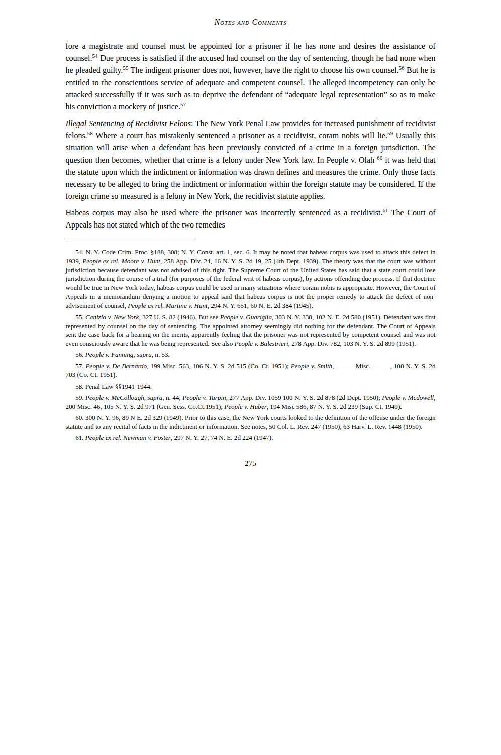Notes and Comments
fore a magistrate and counsel must be appointed for a prisoner if he has none and desires the assistance of counsel.54 Due process is satisfied if the accused had counsel on the day of sentencing, though he had none when he pleaded guilty.55 The indigent prisoner does not, however, have the right to choose his own counsel.56 But he is entitled to the conscientious service of adequate and competent counsel. The alleged incompetency can only be attacked successfully if it was such as to deprive the defendant of “adequate legal representation” so as to make his conviction a mockery of justice.57
Illegal Sentencing of Recidivist Felons: The New York Penal Law provides for increased punishment of recidivist felons.58 Where a court has mistakenly sentenced a prisoner as a recidivist, coram nobis will lie.59 Usually this situation will arise when a defendant has been previously convicted of a crime in a foreign jurisdiction. The question then becomes, whether that crime is a felony under New York law. In People v. Olah 60 it was held that the statute upon which the indictment or information was drawn defines and measures the crime. Only those facts necessary to be alleged to bring the indictment or information within the foreign statute may be considered. If the foreign crime so measured is a felony in New York, the recidivist statute applies.
Habeas corpus may also be used where the prisoner was incorrectly sentenced as a recidivist.61 The Court of Appeals has not stated which of the two remedies
54. N. Y. Code Crim. Proc. §188, 308; N. Y. Const. art. 1, sec. 6. It may be noted that habeas corpus was used to attack this defect in 1939, People ex rel. Moore v. Hunt, 258 App. Div. 24, 16 N. Y. S. 2d 19, 25 (4th Dept. 1939). The theory was that the court was without jurisdiction because defendant was not advised of this right. The Supreme Court of the United States has said that a state court could lose jurisdiction during the course of a trial (for purposes of the federal writ of habeas corpus), by actions offending due process. If that doctrine would be true in New York today, habeas corpus could be used in many situations where coram nobis is appropriate. However, the Court of Appeals in a memorandum denying a motion to appeal said that habeas corpus is not the proper remedy to attack the defect of non-advisement of counsel, People ex rel. Martine v. Hunt, 294 N. Y. 651, 60 N. E. 2d 384 (1945).
55. Canizio v. New York, 327 U. S. 82 (1946). But see People v. Guariglia, 303 N. Y. 338, 102 N. E. 2d 580 (1951). Defendant was first represented by counsel on the day of sentencing. The appointed attorney seemingly did nothing for the defendant. The Court of Appeals sent the case back for a hearing on the merits, apparently feeling that the prisoner was not represented by competent counsel and was not even consciously aware that he was being represented. See also People v. Balestrieri, 278 App. Div. 782, 103 N. Y. S. 2d 899 (1951).
56. People v. Fanning, supra, n. 53.
57. People v. De Bernardo, 199 Misc. 563, 106 N. Y. S. 2d 515 (Co. Ct. 1951); People v. Smith, ———Misc.———, 108 N. Y. S. 2d 703 (Co. Ct. 1951).
58. Penal Law §§1941-1944.
59. People v. McCollough, supra, n. 44; People v. Turpin, 277 App. Div. 1059 100 N. Y. S. 2d 878 (2d Dept. 1950); People v. Mcdowell, 200 Misc. 46, 105 N. Y. S. 2d 971 (Gen. Sess. Co.Ct.1951); People v. Huber, 194 Misc 586, 87 N. Y. S. 2d 239 (Sup. Ct. 1949).
60. 300 N. Y. 96, 89 N E. 2d 329 (1949). Prior to this case, the New York courts looked to the definition of the offense under the foreign statute and to any recital of facts in the indictment or information. See notes, 50 Col. L. Rev. 247 (1950), 63 Harv. L. Rev. 1448 (1950).
61. People ex rel. Newman v. Foster, 297 N. Y. 27, 74 N. E. 2d 224 (1947).
275